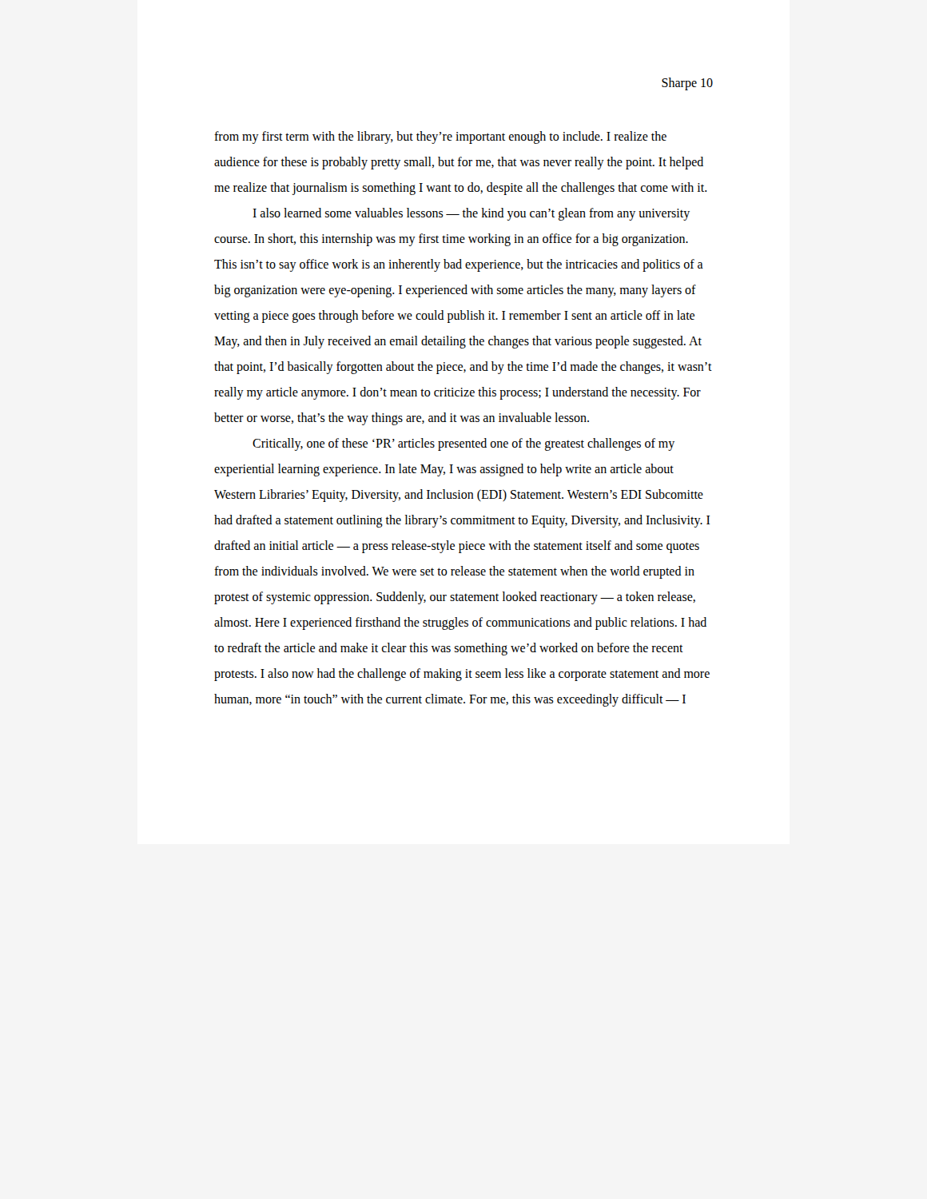Sharpe 10
from my first term with the library, but they’re important enough to include. I realize the audience for these is probably pretty small, but for me, that was never really the point. It helped me realize that journalism is something I want to do, despite all the challenges that come with it.
I also learned some valuables lessons — the kind you can’t glean from any university course. In short, this internship was my first time working in an office for a big organization. This isn’t to say office work is an inherently bad experience, but the intricacies and politics of a big organization were eye-opening. I experienced with some articles the many, many layers of vetting a piece goes through before we could publish it. I remember I sent an article off in late May, and then in July received an email detailing the changes that various people suggested. At that point, I’d basically forgotten about the piece, and by the time I’d made the changes, it wasn’t really my article anymore. I don’t mean to criticize this process; I understand the necessity. For better or worse, that’s the way things are, and it was an invaluable lesson.
Critically, one of these ‘PR’ articles presented one of the greatest challenges of my experiential learning experience. In late May, I was assigned to help write an article about Western Libraries’ Equity, Diversity, and Inclusion (EDI) Statement. Western’s EDI Subcomitte had drafted a statement outlining the library’s commitment to Equity, Diversity, and Inclusivity. I drafted an initial article — a press release-style piece with the statement itself and some quotes from the individuals involved. We were set to release the statement when the world erupted in protest of systemic oppression. Suddenly, our statement looked reactionary — a token release, almost. Here I experienced firsthand the struggles of communications and public relations. I had to redraft the article and make it clear this was something we’d worked on before the recent protests. I also now had the challenge of making it seem less like a corporate statement and more human, more “in touch” with the current climate. For me, this was exceedingly difficult — I